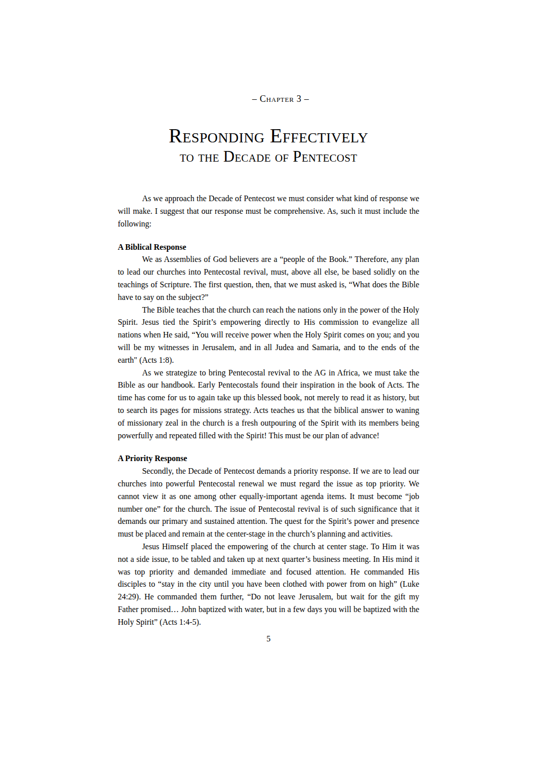– Chapter 3 –
Responding Effectively to the Decade of Pentecost
As we approach the Decade of Pentecost we must consider what kind of response we will make. I suggest that our response must be comprehensive. As, such it must include the following:
A Biblical Response
We as Assemblies of God believers are a “people of the Book.” Therefore, any plan to lead our churches into Pentecostal revival, must, above all else, be based solidly on the teachings of Scripture. The first question, then, that we must asked is, “What does the Bible have to say on the subject?”
The Bible teaches that the church can reach the nations only in the power of the Holy Spirit. Jesus tied the Spirit’s empowering directly to His commission to evangelize all nations when He said, “You will receive power when the Holy Spirit comes on you; and you will be my witnesses in Jerusalem, and in all Judea and Samaria, and to the ends of the earth" (Acts 1:8).
As we strategize to bring Pentecostal revival to the AG in Africa, we must take the Bible as our handbook. Early Pentecostals found their inspiration in the book of Acts. The time has come for us to again take up this blessed book, not merely to read it as history, but to search its pages for missions strategy. Acts teaches us that the biblical answer to waning of missionary zeal in the church is a fresh outpouring of the Spirit with its members being powerfully and repeated filled with the Spirit! This must be our plan of advance!
A Priority Response
Secondly, the Decade of Pentecost demands a priority response. If we are to lead our churches into powerful Pentecostal renewal we must regard the issue as top priority. We cannot view it as one among other equally-important agenda items. It must become “job number one” for the church. The issue of Pentecostal revival is of such significance that it demands our primary and sustained attention. The quest for the Spirit’s power and presence must be placed and remain at the center-stage in the church’s planning and activities.
Jesus Himself placed the empowering of the church at center stage. To Him it was not a side issue, to be tabled and taken up at next quarter’s business meeting. In His mind it was top priority and demanded immediate and focused attention. He commanded His disciples to “stay in the city until you have been clothed with power from on high” (Luke 24:29). He commanded them further, “Do not leave Jerusalem, but wait for the gift my Father promised… John baptized with water, but in a few days you will be baptized with the Holy Spirit” (Acts 1:4-5).
5